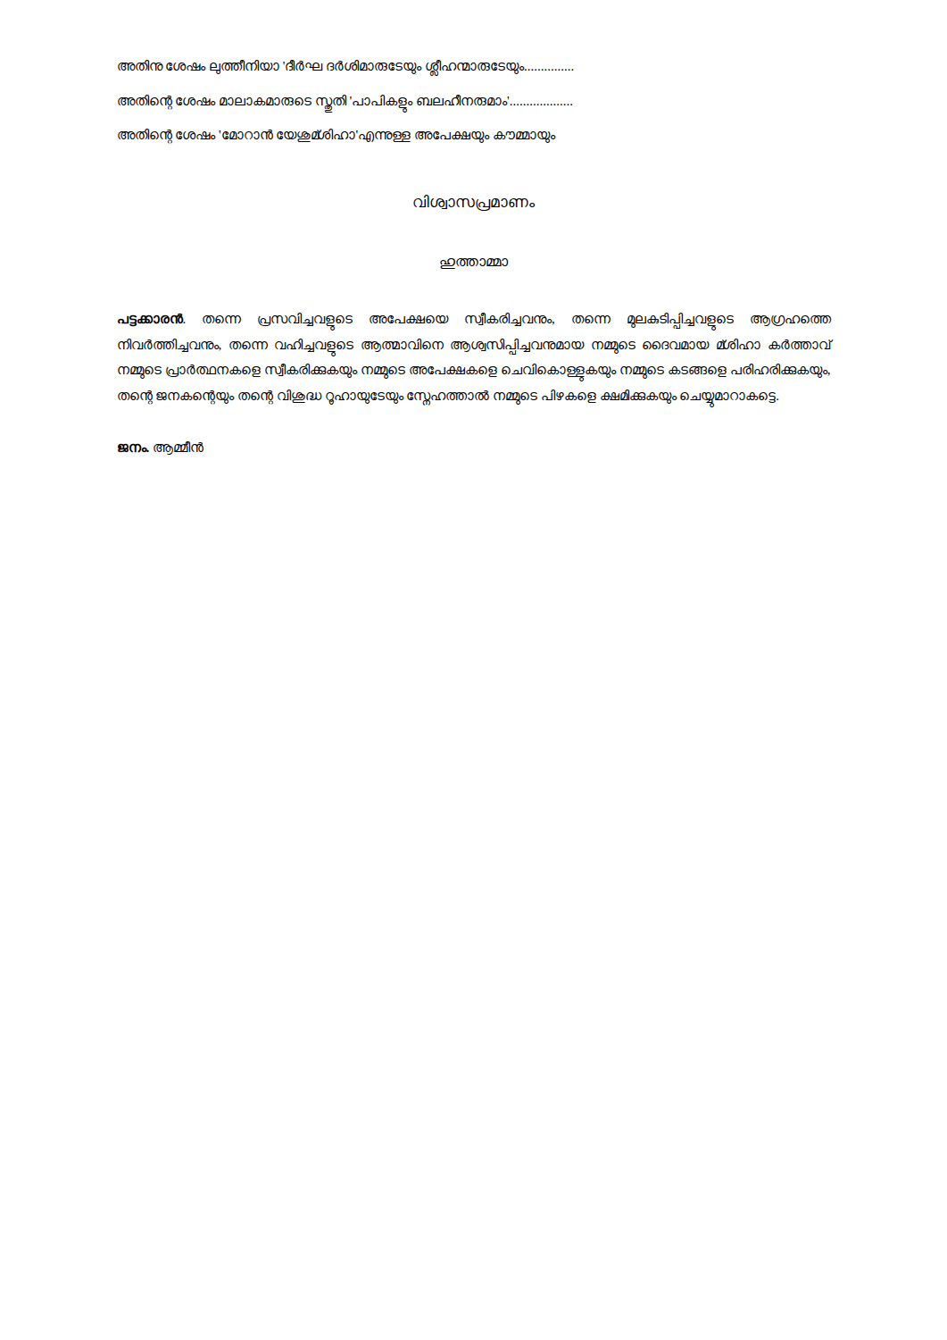അതിനു ശേഷം ലുത്തീനിയാ 'ദീർഘ ദർശിമാരുടേയും ശ്ലീഹന്മാരുടേയും...............
അതിന്റെ ശേഷം മാലാകമാരുടെ സ്തുതി 'പാപികളും ബലഹീനരുമാം'...................
അതിന്റെ ശേഷം 'മോറാൻ യേശുമ്ശിഹാ'എന്നുള്ള അപേക്ഷയും കൗമ്മായും
വിശ്വാസപ്രമാണം
ഹുത്താമ്മാ
പട്ടക്കാരൻ. തന്നെ പ്രസവിച്ചവളുടെ അപേക്ഷയെ സ്വീകരിച്ചവനും, തന്നെ മുലകുടിപ്പിച്ചവളുടെ ആഗ്രഹത്തെ നിവർത്തിച്ചവനും, തന്നെ വഹിച്ചവളുടെ ആത്മാവിനെ ആശ്വസിപ്പിച്ചവനുമായ നമ്മുടെ ദൈവമായ മ്ശിഹാ കർത്താവ് നമ്മുടെ പ്രാർത്ഥനകളെ സ്വീകരിക്കുകയും നമ്മുടെ അപേക്ഷകളെ ചെവികൊള്ളുകയും നമ്മുടെ കടങ്ങളെ പരിഹരിക്കുകയും, തന്റെ ജനകന്റെയും തന്റെ വിശുദ്ധ റൂഹായുടേയും സ്നേഹത്താൽ നമ്മുടെ പിഴകളെ ക്ഷമിക്കുകയും ചെയ്യുമാറാകട്ടെ.
ജനം. ആമ്മീൻ